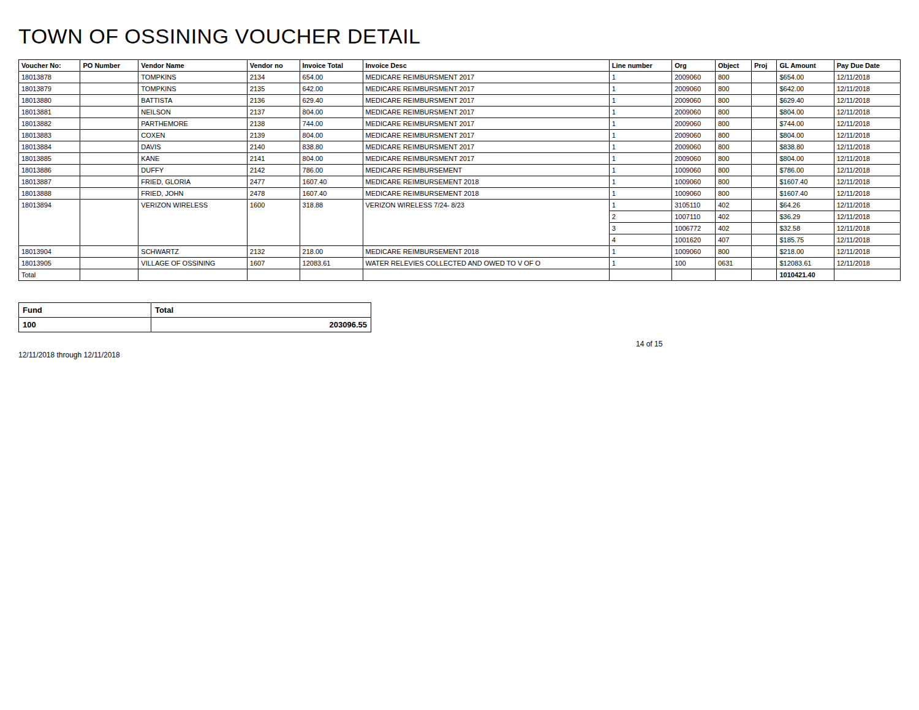TOWN OF OSSINING VOUCHER DETAIL
| Voucher No: | PO Number | Vendor Name | Vendor no | Invoice Total | Invoice Desc | Line number | Org | Object | Proj | GL Amount | Pay Due Date |
| --- | --- | --- | --- | --- | --- | --- | --- | --- | --- | --- | --- |
| 18013878 | | TOMPKINS | 2134 | 654.00 | MEDICARE REIMBURSMENT 2017 | 1 | 2009060 | 800 | | $654.00 | 12/11/2018 |
| 18013879 | | TOMPKINS | 2135 | 642.00 | MEDICARE REIMBURSMENT 2017 | 1 | 2009060 | 800 | | $642.00 | 12/11/2018 |
| 18013880 | | BATTISTA | 2136 | 629.40 | MEDICARE REIMBURSMENT 2017 | 1 | 2009060 | 800 | | $629.40 | 12/11/2018 |
| 18013881 | | NEILSON | 2137 | 804.00 | MEDICARE REIMBURSMENT 2017 | 1 | 2009060 | 800 | | $804.00 | 12/11/2018 |
| 18013882 | | PARTHEMORE | 2138 | 744.00 | MEDICARE REIMBURSMENT 2017 | 1 | 2009060 | 800 | | $744.00 | 12/11/2018 |
| 18013883 | | COXEN | 2139 | 804.00 | MEDICARE REIMBURSMENT 2017 | 1 | 2009060 | 800 | | $804.00 | 12/11/2018 |
| 18013884 | | DAVIS | 2140 | 838.80 | MEDICARE REIMBURSMENT 2017 | 1 | 2009060 | 800 | | $838.80 | 12/11/2018 |
| 18013885 | | KANE | 2141 | 804.00 | MEDICARE REIMBURSMENT 2017 | 1 | 2009060 | 800 | | $804.00 | 12/11/2018 |
| 18013886 | | DUFFY | 2142 | 786.00 | MEDICARE REIMBURSEMENT | 1 | 1009060 | 800 | | $786.00 | 12/11/2018 |
| 18013887 | | FRIED, GLORIA | 2477 | 1607.40 | MEDICARE REIMBURSEMENT 2018 | 1 | 1009060 | 800 | | $1607.40 | 12/11/2018 |
| 18013888 | | FRIED, JOHN | 2478 | 1607.40 | MEDICARE REIMBURSEMENT 2018 | 1 | 1009060 | 800 | | $1607.40 | 12/11/2018 |
| 18013894 | | VERIZON WIRELESS | 1600 | 318.88 | VERIZON WIRELESS 7/24- 8/23 | 1 | 3105110 | 402 | | $64.26 | 12/11/2018 |
| 2 | 1007110 | 402 | | $36.29 | 12/11/2018 |
| 3 | 1006772 | 402 | | $32.58 | 12/11/2018 |
| 4 | 1001620 | 407 | | $185.75 | 12/11/2018 |
| 18013904 | | SCHWARTZ | 2132 | 218.00 | MEDICARE REIMBURSEMENT 2018 | 1 | 1009060 | 800 | | $218.00 | 12/11/2018 |
| 18013905 | | VILLAGE OF OSSINING | 1607 | 12083.61 | WATER RELEVIES COLLECTED AND OWED TO V OF O | 1 | 100 | 0631 | | $12083.61 | 12/11/2018 |
| Total | | | | | | | | | | 1010421.40 | |
| Fund | Total |
| --- | --- |
| 100 | 203096.55 |
14 of 15 12/11/2018 through 12/11/2018